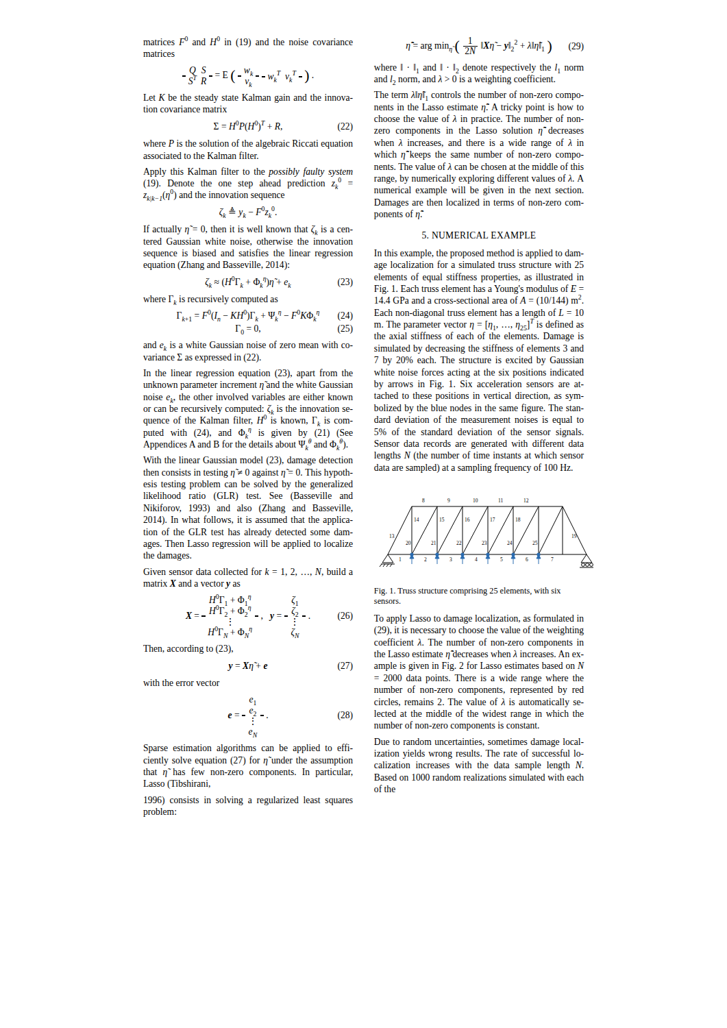matrices F0 and H0 in (19) and the noise covariance matrices
| Q | S |
| S T | R |
= E (
| w k |
| v k |
| w k T v k T |
) .
Let K be the steady state Kalman gain and the innovation covariance matrix
Σ = H0P(H0)T + R, (22)
where P is the solution of the algebraic Riccati equation associated to the Kalman filter.
Apply this Kalman filter to the possibly faulty system (19). Denote the one step ahead prediction zk0 = zk|k−1(η0) and the innovation sequence
ζk ≜ yk − F0zk0.
If actually η̃ = 0, then it is well known that ζk is a centered Gaussian white noise, otherwise the innovation sequence is biased and satisfies the linear regression equation (Zhang and Basseville, 2014):
ζk ≈ (H0Γk + Φkη)η̃ + ek (23)
where Γk is recursively computed as
Γk+1 = F0(In − KH0)Γk + Ψkη − F0KΦkη(24) Γ0 = 0,(25)
and ek is a white Gaussian noise of zero mean with covariance Σ as expressed in (22).
In the linear regression equation (23), apart from the unknown parameter increment η̃ and the white Gaussian noise ek, the other involved variables are either known or can be recursively computed: ζk is the innovation sequence of the Kalman filter, H0 is known, Γk is computed with (24), and Φkη is given by (21) (See Appendices A and B for the details about Ψkθ and Φkθ).
With the linear Gaussian model (23), damage detection then consists in testing η̃ ≠ 0 against η̃ = 0. This hypothesis testing problem can be solved by the generalized likelihood ratio (GLR) test. See (Basseville and Nikiforov, 1993) and also (Zhang and Basseville, 2014). In what follows, it is assumed that the application of the GLR test has already detected some damages. Then Lasso regression will be applied to localize the damages.
Given sensor data collected for k = 1, 2, …, N, build a matrix X and a vector y as
X =
| H 0 Γ 1 + Φ 1 η |
| H 0 Γ 2 + Φ 2 η |
| ⋮ |
| H 0 Γ N + Φ N η |
, y =
| ζ 1 |
| ζ 2 |
| ⋮ |
| ζ N |
. (26)
Then, according to (23),
y = Xη̃ + e (27)
with the error vector
e =
| e 1 |
| e 2 |
| ⋮ |
| e N |
. (28)
Sparse estimation algorithms can be applied to efficiently solve equation (27) for η̃ under the assumption that η̃ has few non-zero components. In particular, Lasso (Tibshirani,
1996) consists in solving a regularized least squares problem:
η̂̃ = arg minη̃ ( 12N ‖Xη̃ − y‖22 + λ‖η̃‖1 ) (29)
where ‖ · ‖1 and ‖ · ‖2 denote respectively the l1 norm and l2 norm, and λ > 0 is a weighting coefficient.
The term λ‖η̃‖1 controls the number of non-zero components in the Lasso estimate η̂̃. A tricky point is how to choose the value of λ in practice. The number of non-zero components in the Lasso solution η̂̃ decreases when λ increases, and there is a wide range of λ in which η̂̃ keeps the same number of non-zero components. The value of λ can be chosen at the middle of this range, by numerically exploring different values of λ. A numerical example will be given in the next section. Damages are then localized in terms of non-zero components of η̂̃.
5. Numerical Example
In this example, the proposed method is applied to damage localization for a simulated truss structure with 25 elements of equal stiffness properties, as illustrated in Fig. 1. Each truss element has a Young's modulus of E = 14.4 GPa and a cross-sectional area of A = (10/144) m2. Each non-diagonal truss element has a length of L = 10 m. The parameter vector η = [η1, …, η25]T is defined as the axial stiffness of each of the elements. Damage is simulated by decreasing the stiffness of elements 3 and 7 by 20% each. The structure is excited by Gaussian white noise forces acting at the six positions indicated by arrows in Fig. 1. Six acceleration sensors are attached to these positions in vertical direction, as symbolized by the blue nodes in the same figure. The standard deviation of the measurement noises is equal to 5% of the standard deviation of the sensor signals. Sensor data records are generated with different data lengths N (the number of time instants at which sensor data are sampled) at a sampling frequency of 100 Hz.
8 9 10 11 12 13 14 15 16 17 18 19 20 21 22 23 24 25 1 2 3 4 5 6 7
Fig. 1. Truss structure comprising 25 elements, with six sensors.
To apply Lasso to damage localization, as formulated in (29), it is necessary to choose the value of the weighting coefficient λ. The number of non-zero components in the Lasso estimate η̂̃ decreases when λ increases. An example is given in Fig. 2 for Lasso estimates based on N = 2000 data points. There is a wide range where the number of non-zero components, represented by red circles, remains 2. The value of λ is automatically selected at the middle of the widest range in which the number of non-zero components is constant.
Due to random uncertainties, sometimes damage localization yields wrong results. The rate of successful localization increases with the data sample length N. Based on 1000 random realizations simulated with each of the